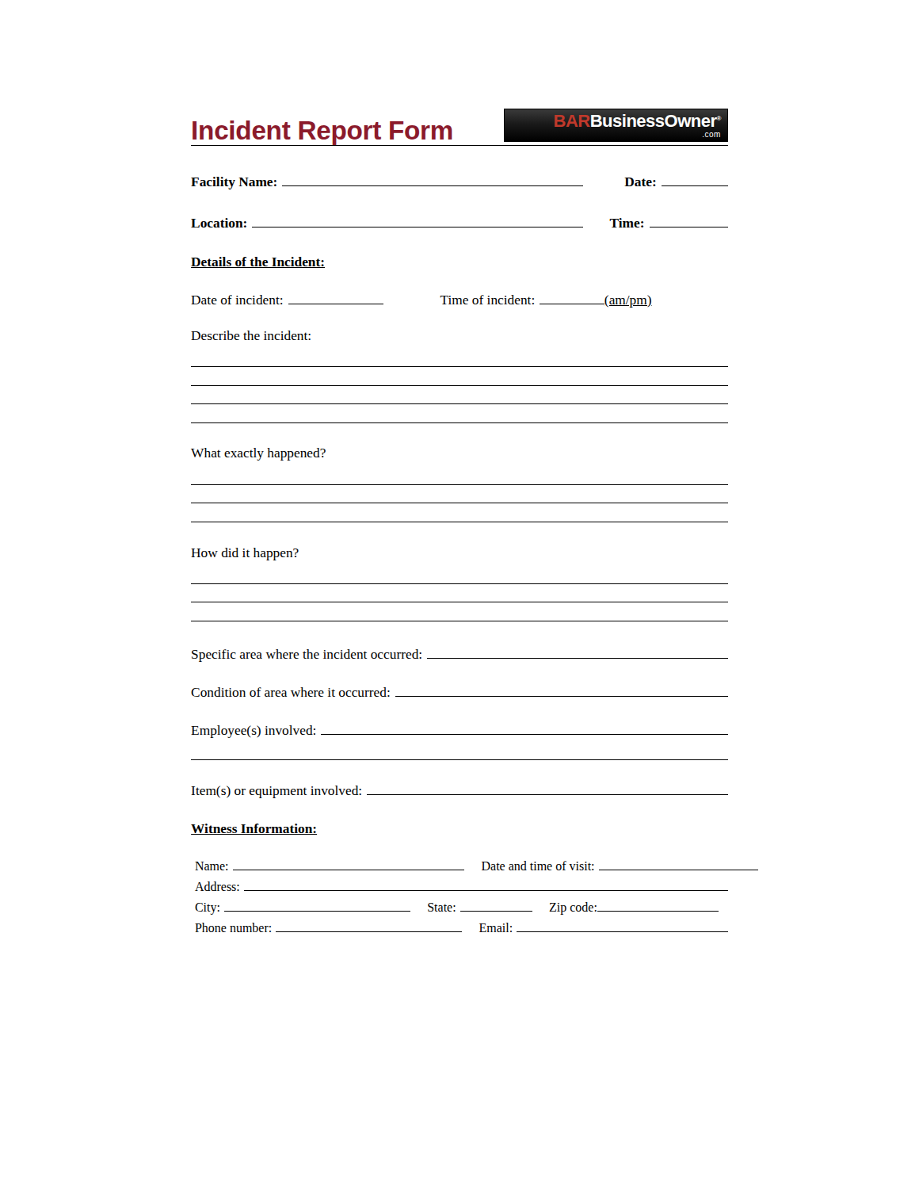Incident Report Form
BAR BusinessOwner®
.com
Facility Name: Date:
Location: Time:
Details of the Incident:
Date of incident: Time of incident: (am/pm)
Describe the incident:
What exactly happened?
How did it happen?
Specific area where the incident occurred:
Condition of area where it occurred:
Employee(s) involved:
Item(s) or equipment involved:
Witness Information:
Name: Date and time of visit:
Address:
City: State: Zip code:
Phone number: Email: